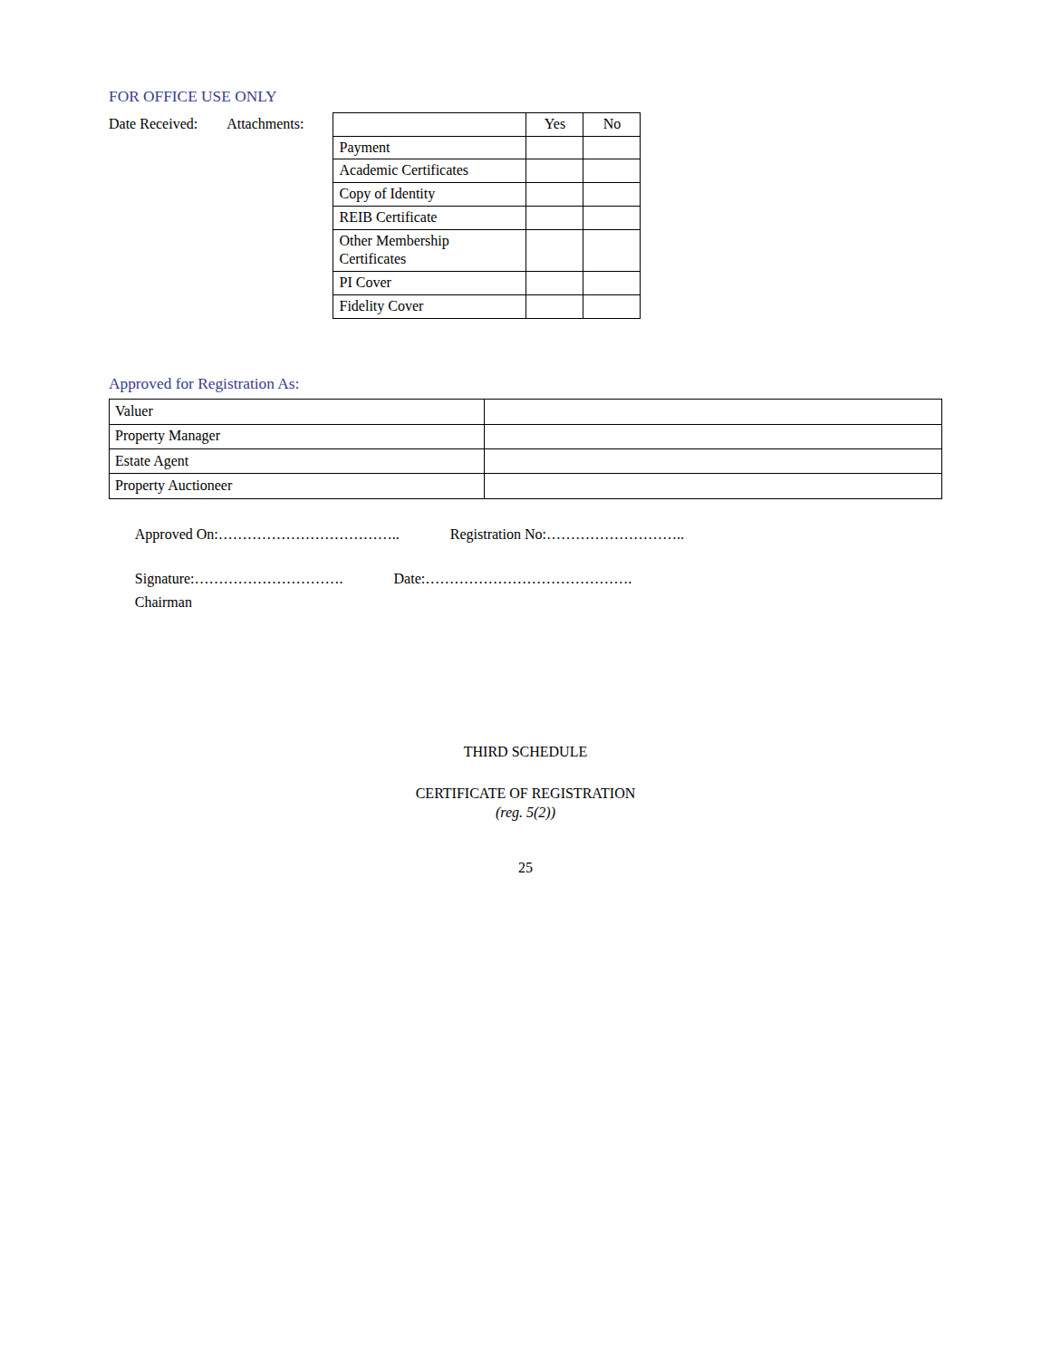FOR OFFICE USE ONLY
Date Received:
Attachments:
| | Yes | No |
| Payment | | |
| Academic Certificates | | |
| Copy of Identity | | |
| REIB Certificate | | |
| Other Membership Certificates | | |
| PI Cover | | |
| Fidelity Cover | | |
Approved for Registration As:
| Valuer | |
| Property Manager | |
| Estate Agent | |
| Property Auctioneer | |
Approved On:……………………………….. Registration No:………………………..
Signature:…………………………. Date:…………………………………….
Chairman
THIRD SCHEDULE
CERTIFICATE OF REGISTRATION
(reg. 5(2))
25